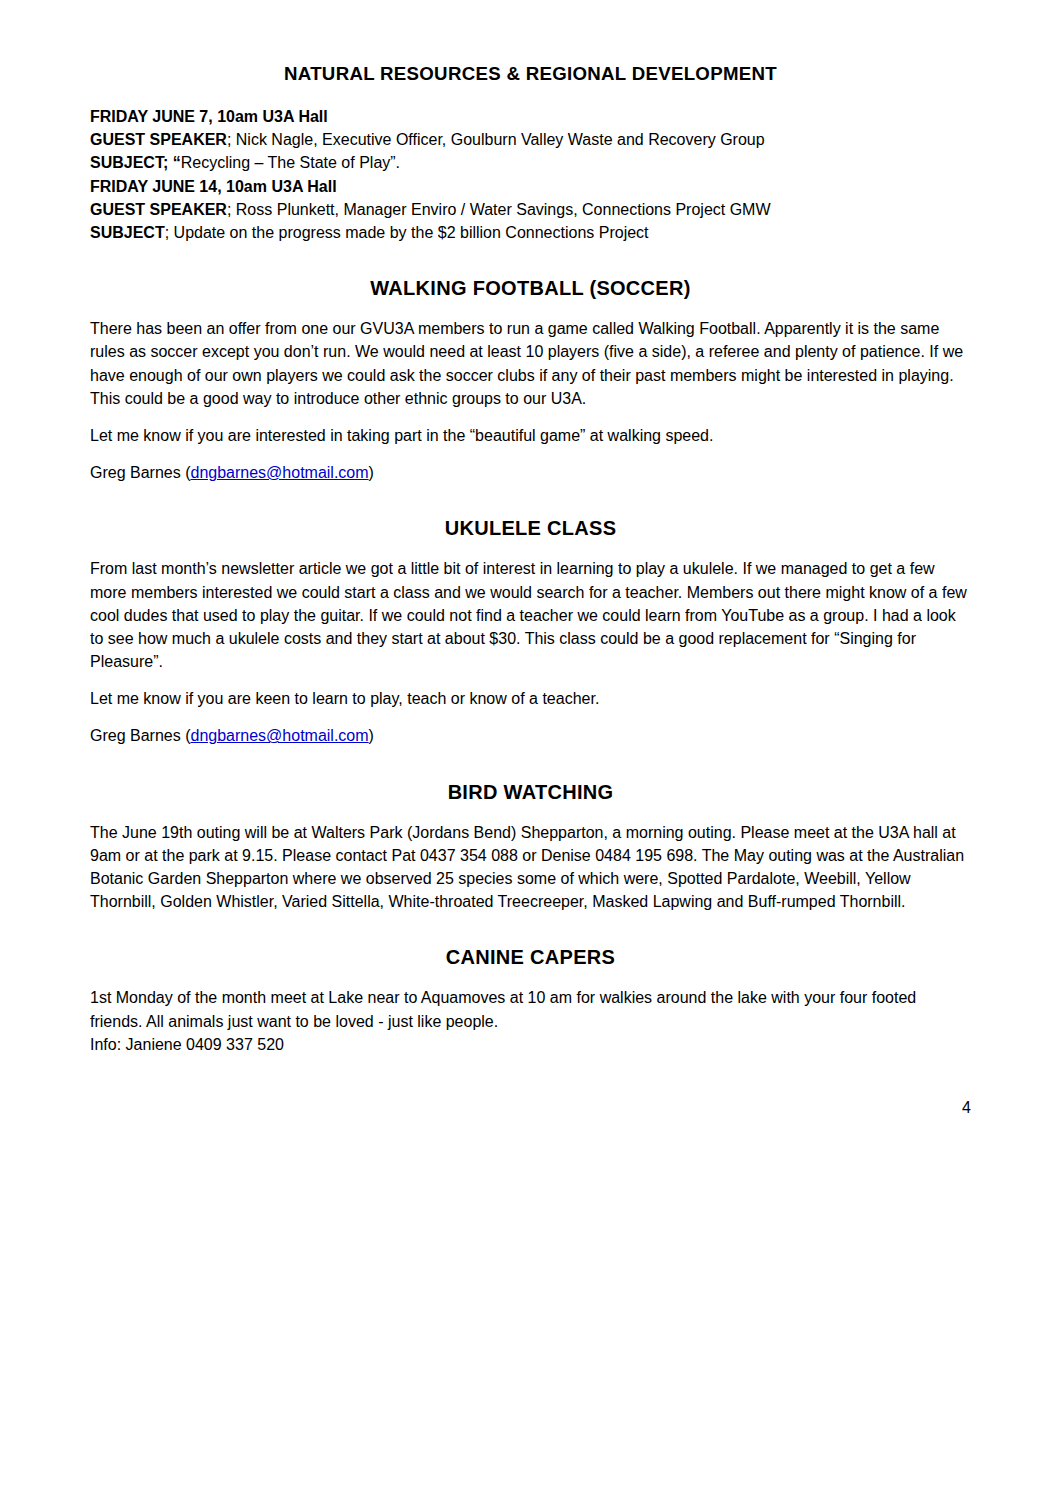NATURAL RESOURCES & REGIONAL DEVELOPMENT
FRIDAY JUNE 7, 10am U3A Hall
GUEST SPEAKER; Nick Nagle, Executive Officer, Goulburn Valley Waste and Recovery Group
SUBJECT; “Recycling – The State of Play”.
FRIDAY JUNE 14, 10am U3A Hall
GUEST SPEAKER; Ross Plunkett, Manager Enviro / Water Savings, Connections Project GMW
SUBJECT; Update on the progress made by the $2 billion Connections Project
WALKING FOOTBALL (SOCCER)
There has been an offer from one our GVU3A members to run a game called Walking Football. Apparently it is the same rules as soccer except you don’t run. We would need at least 10 players (five a side), a referee and plenty of patience. If we have enough of our own players we could ask the soccer clubs if any of their past members might be interested in playing. This could be a good way to introduce other ethnic groups to our U3A.
Let me know if you are interested in taking part in the “beautiful game” at walking speed.
Greg Barnes (dngbarnes@hotmail.com)
UKULELE CLASS
From last month’s newsletter article we got a little bit of interest in learning to play a ukulele. If we managed to get a few more members interested we could start a class and we would search for a teacher. Members out there might know of a few cool dudes that used to play the guitar. If we could not find a teacher we could learn from YouTube as a group. I had a look to see how much a ukulele costs and they start at about $30. This class could be a good replacement for “Singing for Pleasure”.
Let me know if you are keen to learn to play, teach or know of a teacher.
Greg Barnes (dngbarnes@hotmail.com)
BIRD WATCHING
The June 19th outing will be at Walters Park (Jordans Bend) Shepparton, a morning outing. Please meet at the U3A hall at 9am or at the park at 9.15. Please contact Pat 0437 354 088 or Denise 0484 195 698. The May outing was at the Australian Botanic Garden Shepparton where we observed 25 species some of which were, Spotted Pardalote, Weebill, Yellow Thornbill, Golden Whistler, Varied Sittella, White-throated Treecreeper, Masked Lapwing and Buff-rumped Thornbill.
CANINE CAPERS
1st Monday of the month meet at Lake near to Aquamoves at 10 am for walkies around the lake with your four footed friends. All animals just want to be loved - just like people.
Info: Janiene 0409 337 520
4